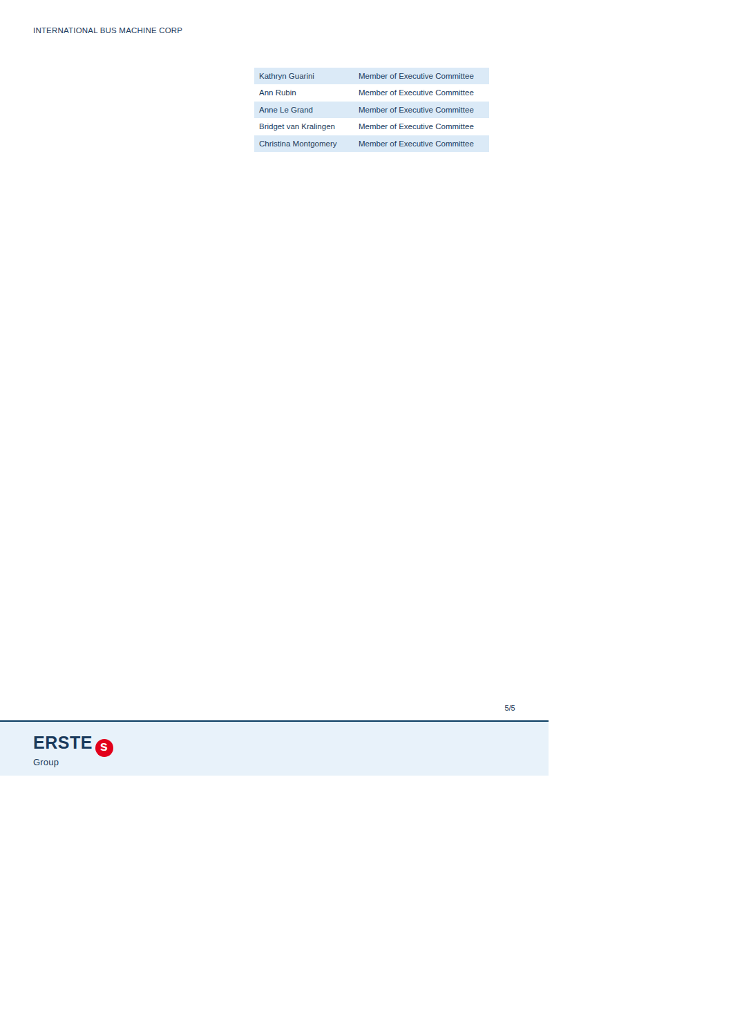INTERNATIONAL BUS MACHINE CORP
| Kathryn Guarini | Member of Executive Committee |
| Ann Rubin | Member of Executive Committee |
| Anne Le Grand | Member of Executive Committee |
| Bridget van Kralingen | Member of Executive Committee |
| Christina Montgomery | Member of Executive Committee |
5/5
ERSTE
Group